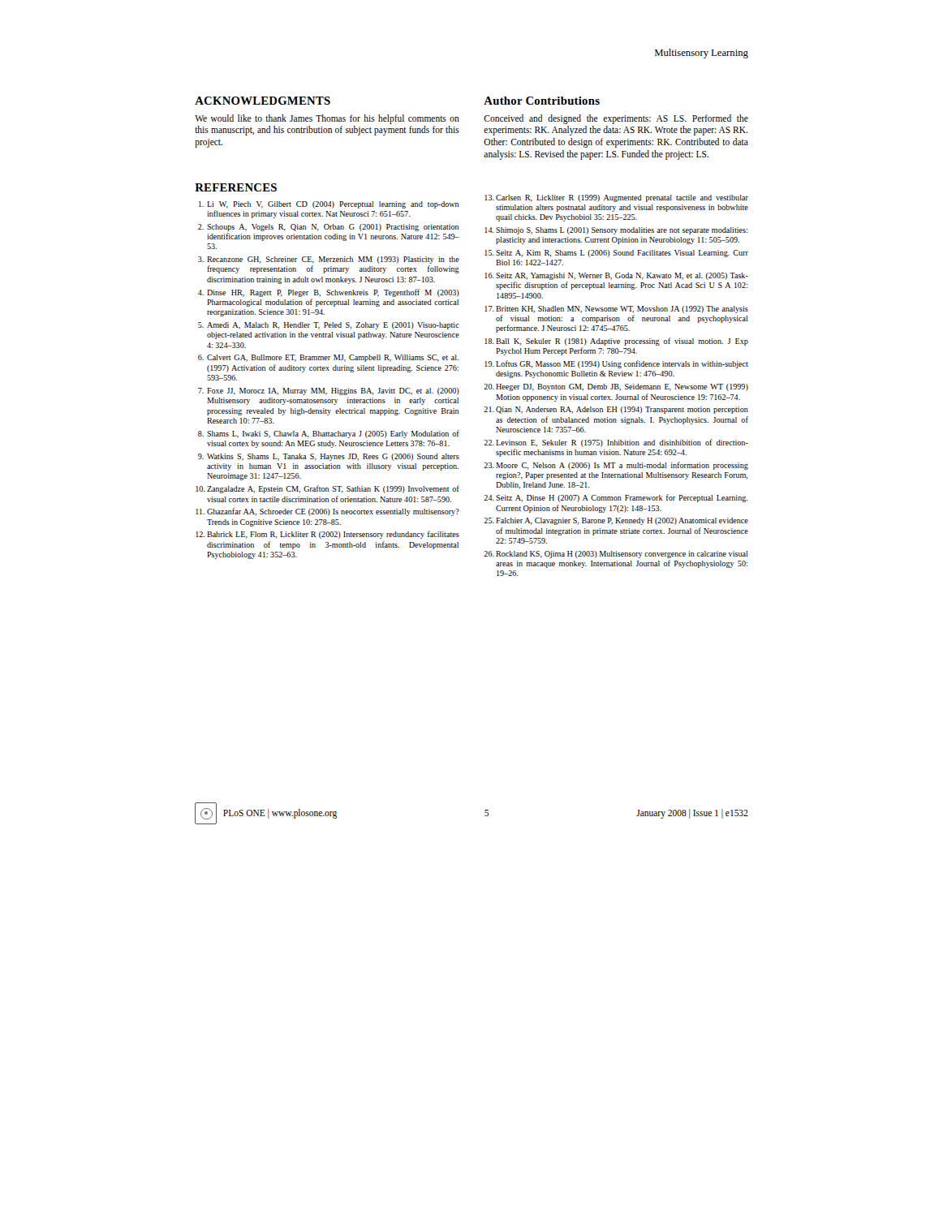Multisensory Learning
ACKNOWLEDGMENTS
We would like to thank James Thomas for his helpful comments on this manuscript, and his contribution of subject payment funds for this project.
REFERENCES
Li W, Piech V, Gilbert CD (2004) Perceptual learning and top-down influences in primary visual cortex. Nat Neurosci 7: 651–657.
Schoups A, Vogels R, Qian N, Orban G (2001) Practising orientation identification improves orientation coding in V1 neurons. Nature 412: 549–53.
Recanzone GH, Schreiner CE, Merzenich MM (1993) Plasticity in the frequency representation of primary auditory cortex following discrimination training in adult owl monkeys. J Neurosci 13: 87–103.
Dinse HR, Ragert P, Pleger B, Schwenkreis P, Tegenthoff M (2003) Pharmacological modulation of perceptual learning and associated cortical reorganization. Science 301: 91–94.
Amedi A, Malach R, Hendler T, Peled S, Zohary E (2001) Visuo-haptic object-related activation in the ventral visual pathway. Nature Neuroscience 4: 324–330.
Calvert GA, Bullmore ET, Brammer MJ, Campbell R, Williams SC, et al. (1997) Activation of auditory cortex during silent lipreading. Science 276: 593–596.
Foxe JJ, Morocz IA, Murray MM, Higgins BA, Javitt DC, et al. (2000) Multisensory auditory-somatosensory interactions in early cortical processing revealed by high-density electrical mapping. Cognitive Brain Research 10: 77–83.
Shams L, Iwaki S, Chawla A, Bhattacharya J (2005) Early Modulation of visual cortex by sound: An MEG study. Neuroscience Letters 378: 76–81.
Watkins S, Shams L, Tanaka S, Haynes JD, Rees G (2006) Sound alters activity in human V1 in association with illusory visual perception. Neuroimage 31: 1247–1256.
Zangaladze A, Epstein CM, Grafton ST, Sathian K (1999) Involvement of visual cortex in tactile discrimination of orientation. Nature 401: 587–590.
Ghazanfar AA, Schroeder CE (2006) Is neocortex essentially multisensory? Trends in Cognitive Science 10: 278–85.
Bahrick LE, Flom R, Lickliter R (2002) Intersensory redundancy facilitates discrimination of tempo in 3-month-old infants. Developmental Psychobiology 41: 352–63.
Author Contributions
Conceived and designed the experiments: AS LS. Performed the experiments: RK. Analyzed the data: AS RK. Wrote the paper: AS RK. Other: Contributed to design of experiments: RK. Contributed to data analysis: LS. Revised the paper: LS. Funded the project: LS.
Carlsen R, Lickliter R (1999) Augmented prenatal tactile and vestibular stimulation alters postnatal auditory and visual responsiveness in bobwhite quail chicks. Dev Psychobiol 35: 215–225.
Shimojo S, Shams L (2001) Sensory modalities are not separate modalities: plasticity and interactions. Current Opinion in Neurobiology 11: 505–509.
Seitz A, Kim R, Shams L (2006) Sound Facilitates Visual Learning. Curr Biol 16: 1422–1427.
Seitz AR, Yamagishi N, Werner B, Goda N, Kawato M, et al. (2005) Task-specific disruption of perceptual learning. Proc Natl Acad Sci U S A 102: 14895–14900.
Britten KH, Shadlen MN, Newsome WT, Movshon JA (1992) The analysis of visual motion: a comparison of neuronal and psychophysical performance. J Neurosci 12: 4745–4765.
Ball K, Sekuler R (1981) Adaptive processing of visual motion. J Exp Psychol Hum Percept Perform 7: 780–794.
Loftus GR, Masson ME (1994) Using confidence intervals in within-subject designs. Psychonomic Bulletin & Review 1: 476–490.
Heeger DJ, Boynton GM, Demb JB, Seidemann E, Newsome WT (1999) Motion opponency in visual cortex. Journal of Neuroscience 19: 7162–74.
Qian N, Andersen RA, Adelson EH (1994) Transparent motion perception as detection of unbalanced motion signals. I. Psychophysics. Journal of Neuroscience 14: 7357–66.
Levinson E, Sekuler R (1975) Inhibition and disinhibition of direction-specific mechanisms in human vision. Nature 254: 692–4.
Moore C, Nelson A (2006) Is MT a multi-modal information processing region?, Paper presented at the International Multisensory Research Forum, Dublin, Ireland June. 18–21.
Seitz A, Dinse H (2007) A Common Framework for Perceptual Learning. Current Opinion of Neurobiology 17(2): 148–153.
Falchier A, Clavagnier S, Barone P, Kennedy H (2002) Anatomical evidence of multimodal integration in primate striate cortex. Journal of Neuroscience 22: 5749–5759.
Rockland KS, Ojima H (2003) Multisensory convergence in calcarine visual areas in macaque monkey. International Journal of Psychophysiology 50: 19–26.
PLoS ONE | www.plosone.org
5
January 2008 | Issue 1 | e1532